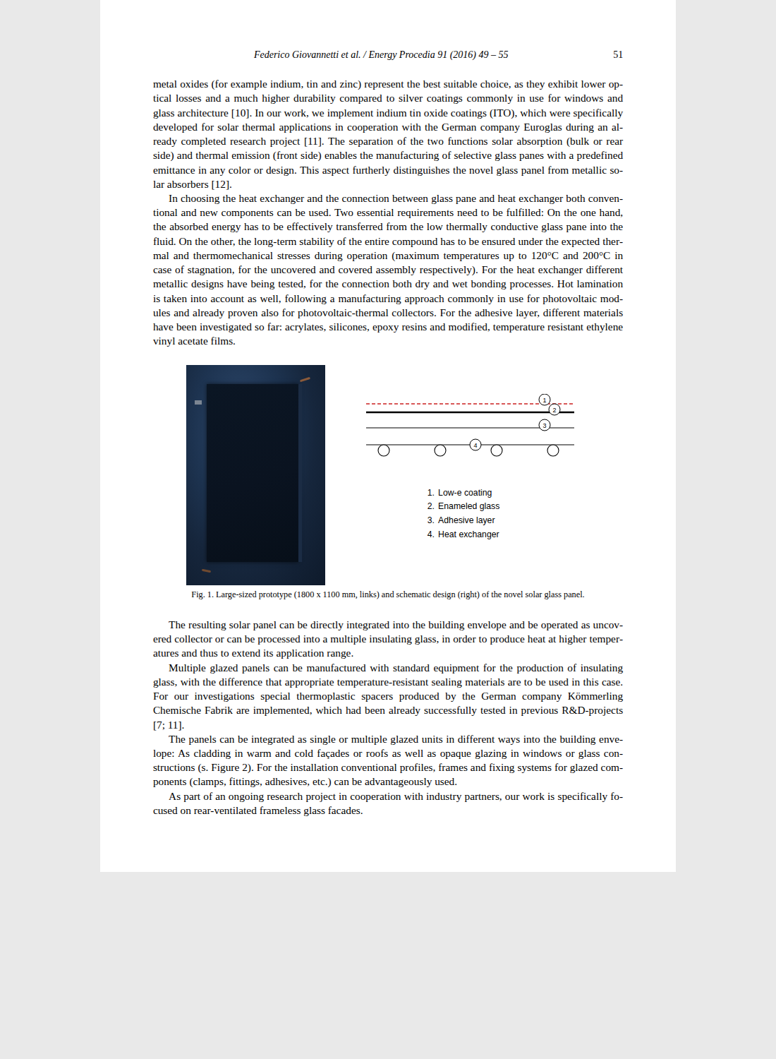Federico Giovannetti et al. / Energy Procedia 91 (2016) 49 – 55
51
metal oxides (for example indium, tin and zinc) represent the best suitable choice, as they exhibit lower optical losses and a much higher durability compared to silver coatings commonly in use for windows and glass architecture [10]. In our work, we implement indium tin oxide coatings (ITO), which were specifically developed for solar thermal applications in cooperation with the German company Euroglas during an already completed research project [11]. The separation of the two functions solar absorption (bulk or rear side) and thermal emission (front side) enables the manufacturing of selective glass panes with a predefined emittance in any color or design. This aspect furtherly distinguishes the novel glass panel from metallic solar absorbers [12].
In choosing the heat exchanger and the connection between glass pane and heat exchanger both conventional and new components can be used. Two essential requirements need to be fulfilled: On the one hand, the absorbed energy has to be effectively transferred from the low thermally conductive glass pane into the fluid. On the other, the long-term stability of the entire compound has to be ensured under the expected thermal and thermomechanical stresses during operation (maximum temperatures up to 120°C and 200°C in case of stagnation, for the uncovered and covered assembly respectively). For the heat exchanger different metallic designs have being tested, for the connection both dry and wet bonding processes. Hot lamination is taken into account as well, following a manufacturing approach commonly in use for photovoltaic modules and already proven also for photovoltaic-thermal collectors. For the adhesive layer, different materials have been investigated so far: acrylates, silicones, epoxy resins and modified, temperature resistant ethylene vinyl acetate films.
1 2 3 4
Low-e coating
Enameled glass
Adhesive layer
Heat exchanger
Fig. 1. Large-sized prototype (1800 x 1100 mm, links) and schematic design (right) of the novel solar glass panel.
The resulting solar panel can be directly integrated into the building envelope and be operated as uncovered collector or can be processed into a multiple insulating glass, in order to produce heat at higher temperatures and thus to extend its application range.
Multiple glazed panels can be manufactured with standard equipment for the production of insulating glass, with the difference that appropriate temperature-resistant sealing materials are to be used in this case. For our investigations special thermoplastic spacers produced by the German company Kömmerling Chemische Fabrik are implemented, which had been already successfully tested in previous R&D-projects [7; 11].
The panels can be integrated as single or multiple glazed units in different ways into the building envelope: As cladding in warm and cold façades or roofs as well as opaque glazing in windows or glass constructions (s. Figure 2). For the installation conventional profiles, frames and fixing systems for glazed components (clamps, fittings, adhesives, etc.) can be advantageously used.
As part of an ongoing research project in cooperation with industry partners, our work is specifically focused on rear-ventilated frameless glass facades.